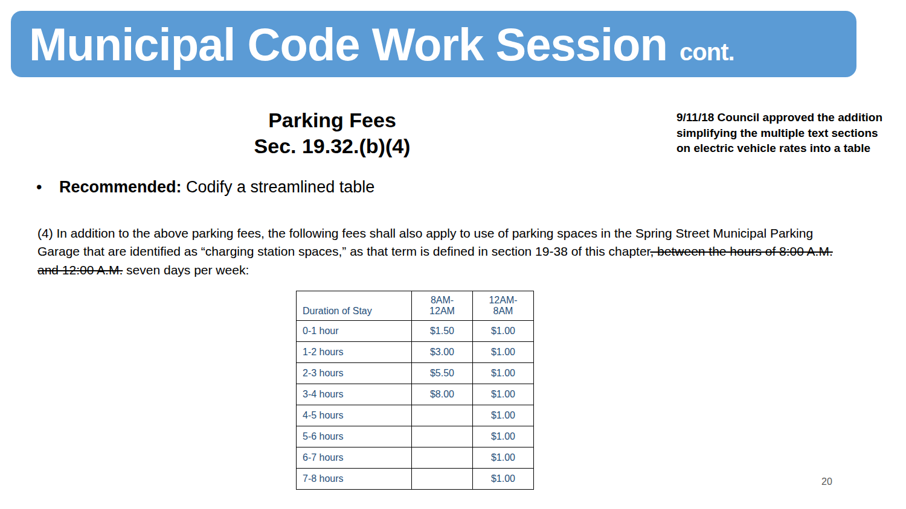Municipal Code Work Session cont.
Parking Fees
Sec. 19.32.(b)(4)
9/11/18 Council approved the addition simplifying the multiple text sections on electric vehicle rates into a table
• Recommended: Codify a streamlined table
(4) In addition to the above parking fees, the following fees shall also apply to use of parking spaces in the Spring Street Municipal Parking Garage that are identified as “charging station spaces,” as that term is defined in section 19-38 of this chapter, between the hours of 8:00 A.M. and 12:00 A.M. seven days per week:
| Duration of Stay | 8AM- 12AM | 12AM- 8AM |
| --- | --- | --- |
| 0-1 hour | $1.50 | $1.00 |
| 1-2 hours | $3.00 | $1.00 |
| 2-3 hours | $5.50 | $1.00 |
| 3-4 hours | $8.00 | $1.00 |
| 4-5 hours | | $1.00 |
| 5-6 hours | | $1.00 |
| 6-7 hours | | $1.00 |
| 7-8 hours | | $1.00 |
20